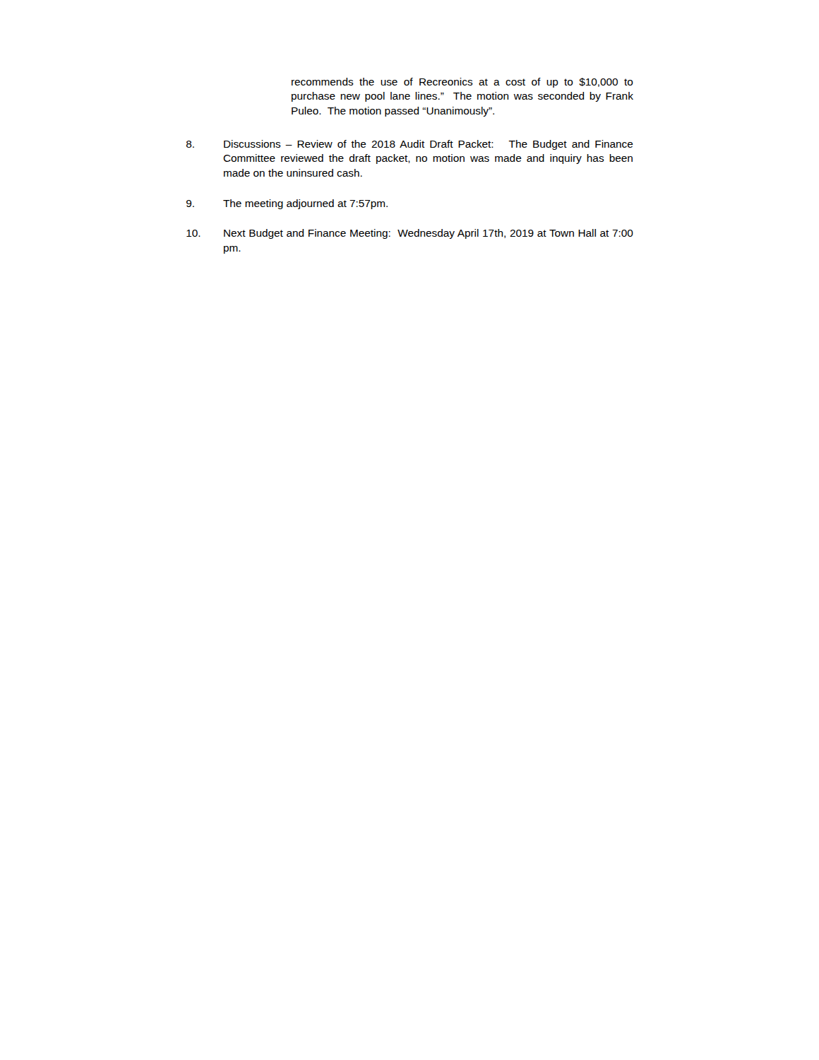recommends the use of Recreonics at a cost of up to $10,000 to purchase new pool lane lines.” The motion was seconded by Frank Puleo. The motion passed “Unanimously”.
8. Discussions – Review of the 2018 Audit Draft Packet: The Budget and Finance Committee reviewed the draft packet, no motion was made and inquiry has been made on the uninsured cash.
9. The meeting adjourned at 7:57pm.
10. Next Budget and Finance Meeting: Wednesday April 17th, 2019 at Town Hall at 7:00 pm.